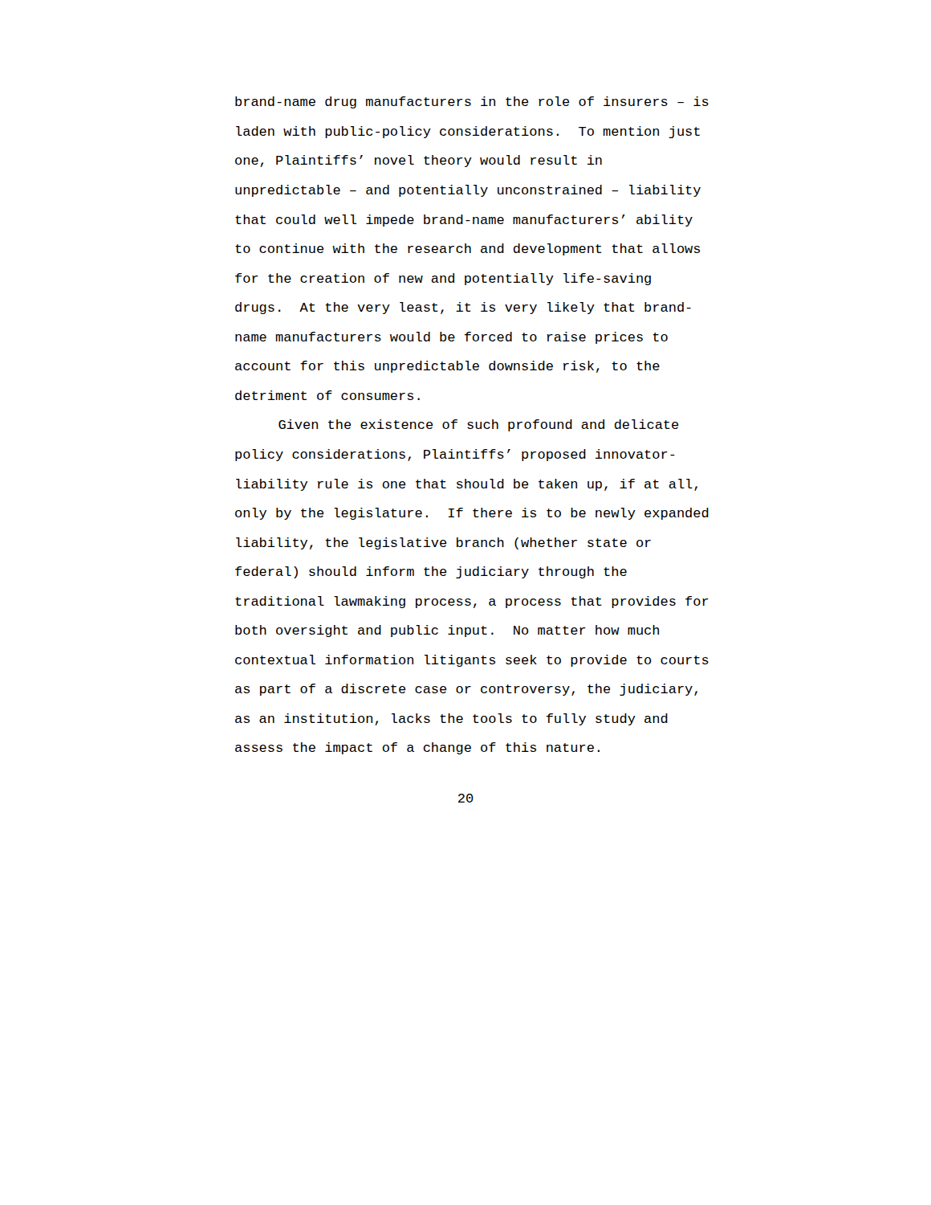brand-name drug manufacturers in the role of insurers – is laden with public-policy considerations. To mention just one, Plaintiffs’ novel theory would result in unpredictable – and potentially unconstrained – liability that could well impede brand-name manufacturers’ ability to continue with the research and development that allows for the creation of new and potentially life-saving drugs. At the very least, it is very likely that brand-name manufacturers would be forced to raise prices to account for this unpredictable downside risk, to the detriment of consumers.
Given the existence of such profound and delicate policy considerations, Plaintiffs’ proposed innovator-liability rule is one that should be taken up, if at all, only by the legislature. If there is to be newly expanded liability, the legislative branch (whether state or federal) should inform the judiciary through the traditional lawmaking process, a process that provides for both oversight and public input. No matter how much contextual information litigants seek to provide to courts as part of a discrete case or controversy, the judiciary, as an institution, lacks the tools to fully study and assess the impact of a change of this nature.
20